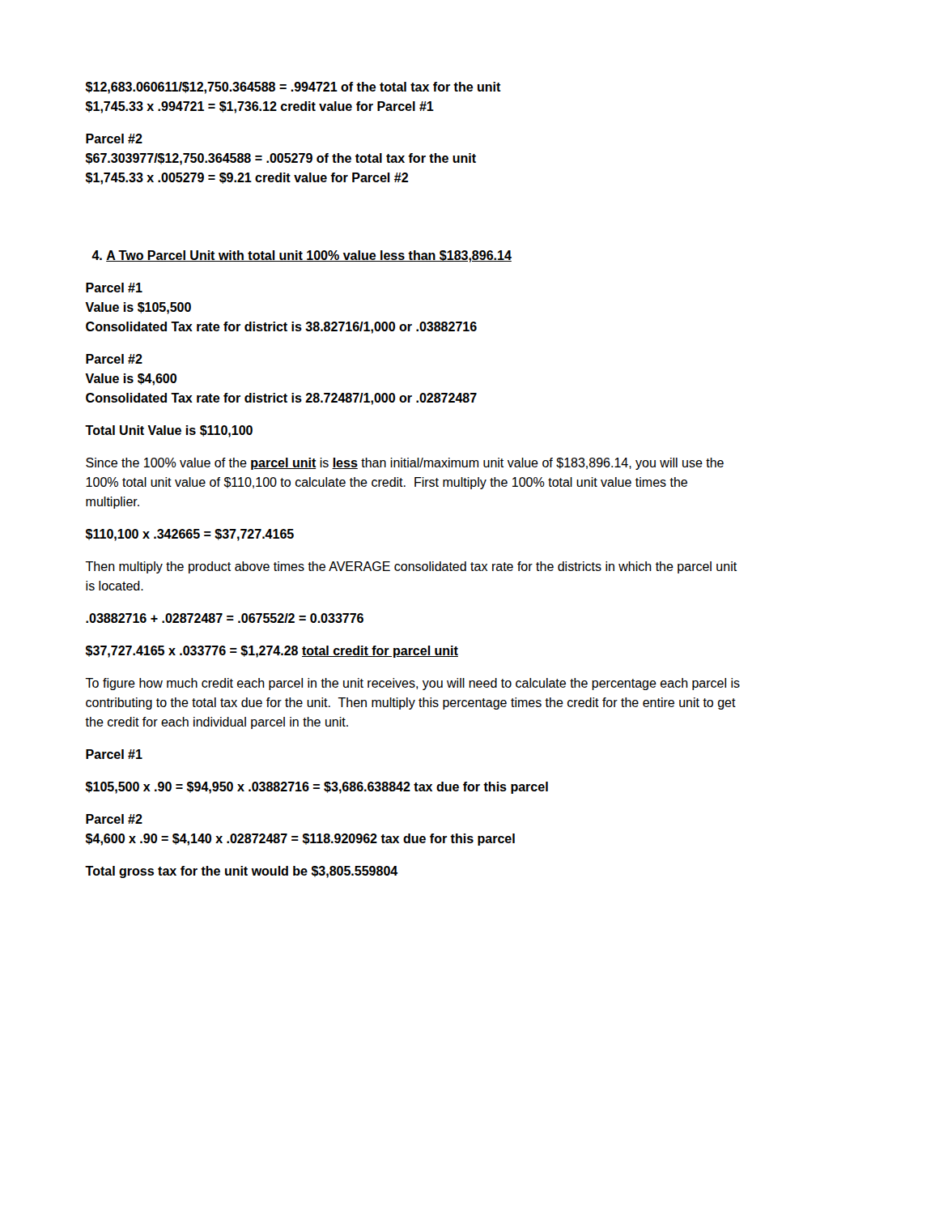$12,683.060611/$12,750.364588 = .994721 of the total tax for the unit
$1,745.33 x .994721 = $1,736.12 credit value for Parcel #1
Parcel #2
$67.303977/$12,750.364588 = .005279 of the total tax for the unit
$1,745.33 x .005279 = $9.21 credit value for Parcel #2
A Two Parcel Unit with total unit 100% value less than $183,896.14
Parcel #1
Value is $105,500
Consolidated Tax rate for district is 38.82716/1,000 or .03882716
Parcel #2
Value is $4,600
Consolidated Tax rate for district is 28.72487/1,000 or .02872487
Total Unit Value is $110,100
Since the 100% value of the parcel unit is less than initial/maximum unit value of $183,896.14, you will use the 100% total unit value of $110,100 to calculate the credit. First multiply the 100% total unit value times the multiplier.
$110,100 x .342665 = $37,727.4165
Then multiply the product above times the AVERAGE consolidated tax rate for the districts in which the parcel unit is located.
.03882716 + .02872487 = .067552/2 = 0.033776
$37,727.4165 x .033776 = $1,274.28 total credit for parcel unit
To figure how much credit each parcel in the unit receives, you will need to calculate the percentage each parcel is contributing to the total tax due for the unit. Then multiply this percentage times the credit for the entire unit to get the credit for each individual parcel in the unit.
Parcel #1
$105,500 x .90 = $94,950 x .03882716 = $3,686.638842 tax due for this parcel
Parcel #2
$4,600 x .90 = $4,140 x .02872487 = $118.920962 tax due for this parcel
Total gross tax for the unit would be $3,805.559804